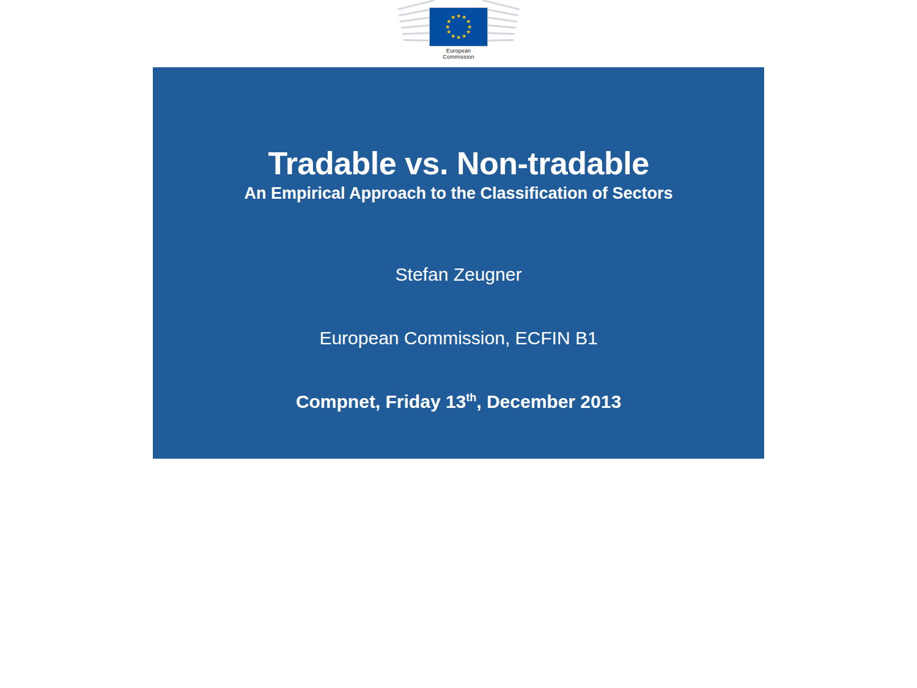★ ★ ★ ★ ★ ★ ★ ★ ★ ★ ★ ★
European
Commission
Tradable vs. Non-tradable
An Empirical Approach to the Classification of Sectors
Stefan Zeugner
European Commission, ECFIN B1
Compnet, Friday 13th, December 2013